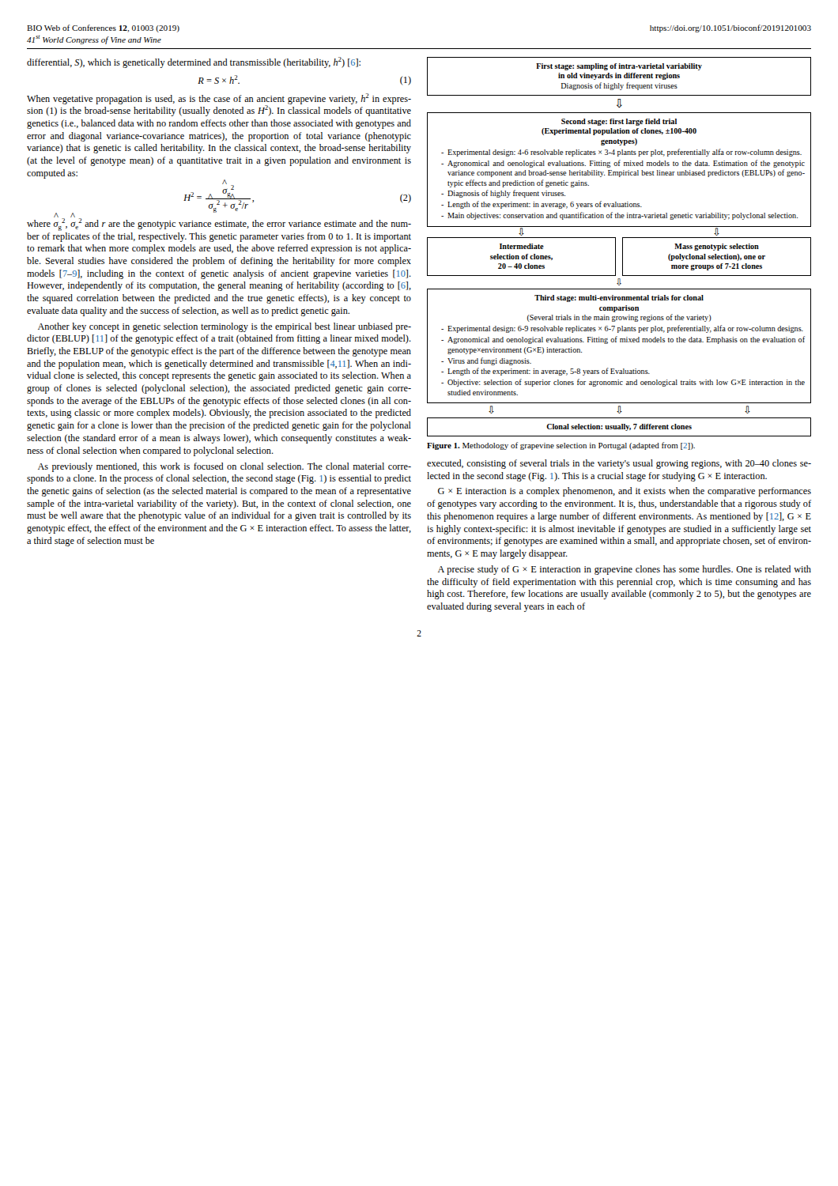BIO Web of Conferences 12, 01003 (2019)
41st World Congress of Vine and Wine
https://doi.org/10.1051/bioconf/20191201003
differential, S), which is genetically determined and transmissible (heritability, h2) [6]:
R = S × h2. (1)
When vegetative propagation is used, as is the case of an ancient grapevine variety, h2 in expression (1) is the broad-sense heritability (usually denoted as H2). In classical models of quantitative genetics (i.e., balanced data with no random effects other than those associated with genotypes and error and diagonal variance-covariance matrices), the proportion of total variance (phenotypic variance) that is genetic is called heritability. In the classical context, the broad-sense heritability (at the level of genotype mean) of a quantitative trait in a given population and environment is computed as:
H2 = σg2 σg2 + σe2/r , (2)
where σg2, σe2 and r are the genotypic variance estimate, the error variance estimate and the number of replicates of the trial, respectively. This genetic parameter varies from 0 to 1. It is important to remark that when more complex models are used, the above referred expression is not applicable. Several studies have considered the problem of defining the heritability for more complex models [7–9], including in the context of genetic analysis of ancient grapevine varieties [10]. However, independently of its computation, the general meaning of heritability (according to [6], the squared correlation between the predicted and the true genetic effects), is a key concept to evaluate data quality and the success of selection, as well as to predict genetic gain.
Another key concept in genetic selection terminology is the empirical best linear unbiased predictor (EBLUP) [11] of the genotypic effect of a trait (obtained from fitting a linear mixed model). Briefly, the EBLUP of the genotypic effect is the part of the difference between the genotype mean and the population mean, which is genetically determined and transmissible [4,11]. When an individual clone is selected, this concept represents the genetic gain associated to its selection. When a group of clones is selected (polyclonal selection), the associated predicted genetic gain corresponds to the average of the EBLUPs of the genotypic effects of those selected clones (in all contexts, using classic or more complex models). Obviously, the precision associated to the predicted genetic gain for a clone is lower than the precision of the predicted genetic gain for the polyclonal selection (the standard error of a mean is always lower), which consequently constitutes a weakness of clonal selection when compared to polyclonal selection.
As previously mentioned, this work is focused on clonal selection. The clonal material corresponds to a clone. In the process of clonal selection, the second stage (Fig. 1) is essential to predict the genetic gains of selection (as the selected material is compared to the mean of a representative sample of the intra-varietal variability of the variety). But, in the context of clonal selection, one must be well aware that the phenotypic value of an individual for a given trait is controlled by its genotypic effect, the effect of the environment and the G × E interaction effect. To assess the latter, a third stage of selection must be
First stage: sampling of intra-varietal variability
in old vineyards in different regions
Diagnosis of highly frequent viruses
⇩
Second stage: first large field trial
(Experimental population of clones, ±100-400
genotypes)
Experimental design: 4-6 resolvable replicates × 3-4 plants per plot, preferentially alfa or row-column designs.
Agronomical and oenological evaluations. Fitting of mixed models to the data. Estimation of the genotypic variance component and broad-sense heritability. Empirical best linear unbiased predictors (EBLUPs) of genotypic effects and prediction of genetic gains.
Diagnosis of highly frequent viruses.
Length of the experiment: in average, 6 years of evaluations.
Main objectives: conservation and quantification of the intra-varietal genetic variability; polyclonal selection.
⇩
⇩
Intermediate
selection of clones,
20 – 40 clones
Mass genotypic selection
(polyclonal selection), one or
more groups of 7-21 clones
⇩
Third stage: multi-environmental trials for clonal
comparison
(Several trials in the main growing regions of the variety)
Experimental design: 6-9 resolvable replicates × 6-7 plants per plot, preferentially, alfa or row-column designs.
Agronomical and oenological evaluations. Fitting of mixed models to the data. Emphasis on the evaluation of genotype×environment (G×E) interaction.
Virus and fungi diagnosis.
Length of the experiment: in average, 5-8 years of Evaluations.
Objective: selection of superior clones for agronomic and oenological traits with low G×E interaction in the studied environments.
⇩
⇩
⇩
Clonal selection: usually, 7 different clones
Figure 1. Methodology of grapevine selection in Portugal (adapted from [2]).
executed, consisting of several trials in the variety's usual growing regions, with 20–40 clones selected in the second stage (Fig. 1). This is a crucial stage for studying G × E interaction.
G × E interaction is a complex phenomenon, and it exists when the comparative performances of genotypes vary according to the environment. It is, thus, understandable that a rigorous study of this phenomenon requires a large number of different environments. As mentioned by [12], G × E is highly context-specific: it is almost inevitable if genotypes are studied in a sufficiently large set of environments; if genotypes are examined within a small, and appropriate chosen, set of environments, G × E may largely disappear.
A precise study of G × E interaction in grapevine clones has some hurdles. One is related with the difficulty of field experimentation with this perennial crop, which is time consuming and has high cost. Therefore, few locations are usually available (commonly 2 to 5), but the genotypes are evaluated during several years in each of
2